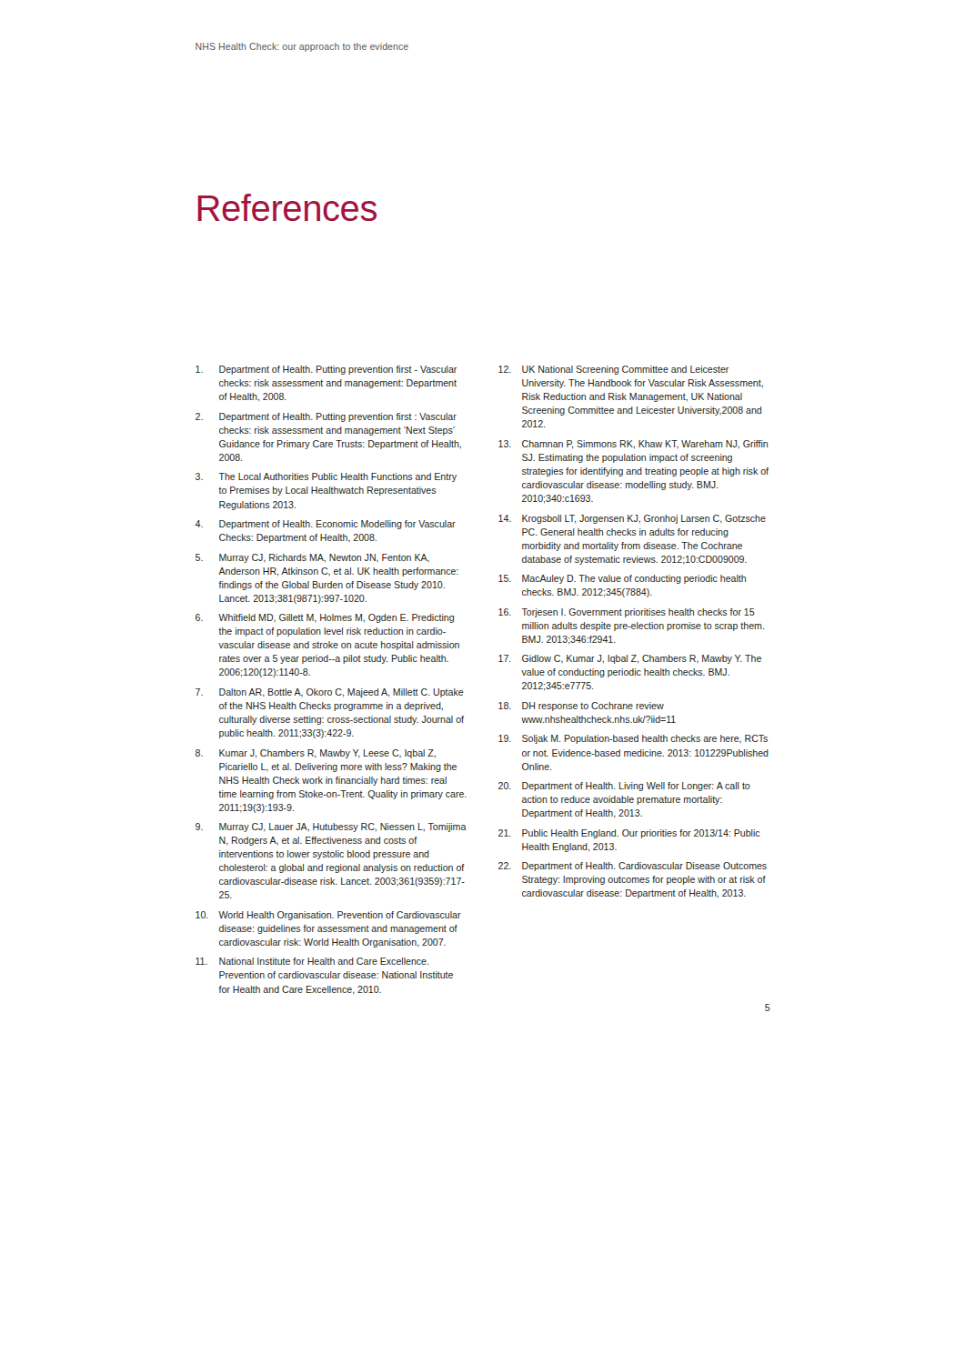NHS Health Check: our approach to the evidence
References
1. Department of Health. Putting prevention first - Vascular checks: risk assessment and management: Department of Health, 2008.
2. Department of Health. Putting prevention first : Vascular checks: risk assessment and management ‘Next Steps’ Guidance for Primary Care Trusts: Department of Health, 2008.
3. The Local Authorities Public Health Functions and Entry to Premises by Local Healthwatch Representatives Regulations 2013.
4. Department of Health. Economic Modelling for Vascular Checks: Department of Health, 2008.
5. Murray CJ, Richards MA, Newton JN, Fenton KA, Anderson HR, Atkinson C, et al. UK health performance: findings of the Global Burden of Disease Study 2010. Lancet. 2013;381(9871):997-1020.
6. Whitfield MD, Gillett M, Holmes M, Ogden E. Predicting the impact of population level risk reduction in cardio-vascular disease and stroke on acute hospital admission rates over a 5 year period--a pilot study. Public health. 2006;120(12):1140-8.
7. Dalton AR, Bottle A, Okoro C, Majeed A, Millett C. Uptake of the NHS Health Checks programme in a deprived, culturally diverse setting: cross-sectional study. Journal of public health. 2011;33(3):422-9.
8. Kumar J, Chambers R, Mawby Y, Leese C, Iqbal Z, Picariello L, et al. Delivering more with less? Making the NHS Health Check work in financially hard times: real time learning from Stoke-on-Trent. Quality in primary care. 2011;19(3):193-9.
9. Murray CJ, Lauer JA, Hutubessy RC, Niessen L, Tomijima N, Rodgers A, et al. Effectiveness and costs of interventions to lower systolic blood pressure and cholesterol: a global and regional analysis on reduction of cardiovascular-disease risk. Lancet. 2003;361(9359):717-25.
10. World Health Organisation. Prevention of Cardiovascular disease: guidelines for assessment and management of cardiovascular risk: World Health Organisation, 2007.
11. National Institute for Health and Care Excellence. Prevention of cardiovascular disease: National Institute for Health and Care Excellence, 2010.
12. UK National Screening Committee and Leicester University. The Handbook for Vascular Risk Assessment, Risk Reduction and Risk Management, UK National Screening Committee and Leicester University,2008 and 2012.
13. Chamnan P, Simmons RK, Khaw KT, Wareham NJ, Griffin SJ. Estimating the population impact of screening strategies for identifying and treating people at high risk of cardiovascular disease: modelling study. BMJ. 2010;340:c1693.
14. Krogsboll LT, Jorgensen KJ, Gronhoj Larsen C, Gotzsche PC. General health checks in adults for reducing morbidity and mortality from disease. The Cochrane database of systematic reviews. 2012;10:CD009009.
15. MacAuley D. The value of conducting periodic health checks. BMJ. 2012;345(7884).
16. Torjesen I. Government prioritises health checks for 15 million adults despite pre-election promise to scrap them. BMJ. 2013;346:f2941.
17. Gidlow C, Kumar J, Iqbal Z, Chambers R, Mawby Y. The value of conducting periodic health checks. BMJ. 2012;345:e7775.
18. DH response to Cochrane review www.nhshealthcheck.nhs.uk/?iid=11
19. Soljak M. Population-based health checks are here, RCTs or not. Evidence-based medicine. 2013: 101229Published Online.
20. Department of Health. Living Well for Longer: A call to action to reduce avoidable premature mortality: Department of Health, 2013.
21. Public Health England. Our priorities for 2013/14: Public Health England, 2013.
22. Department of Health. Cardiovascular Disease Outcomes Strategy: Improving outcomes for people with or at risk of cardiovascular disease: Department of Health, 2013.
5